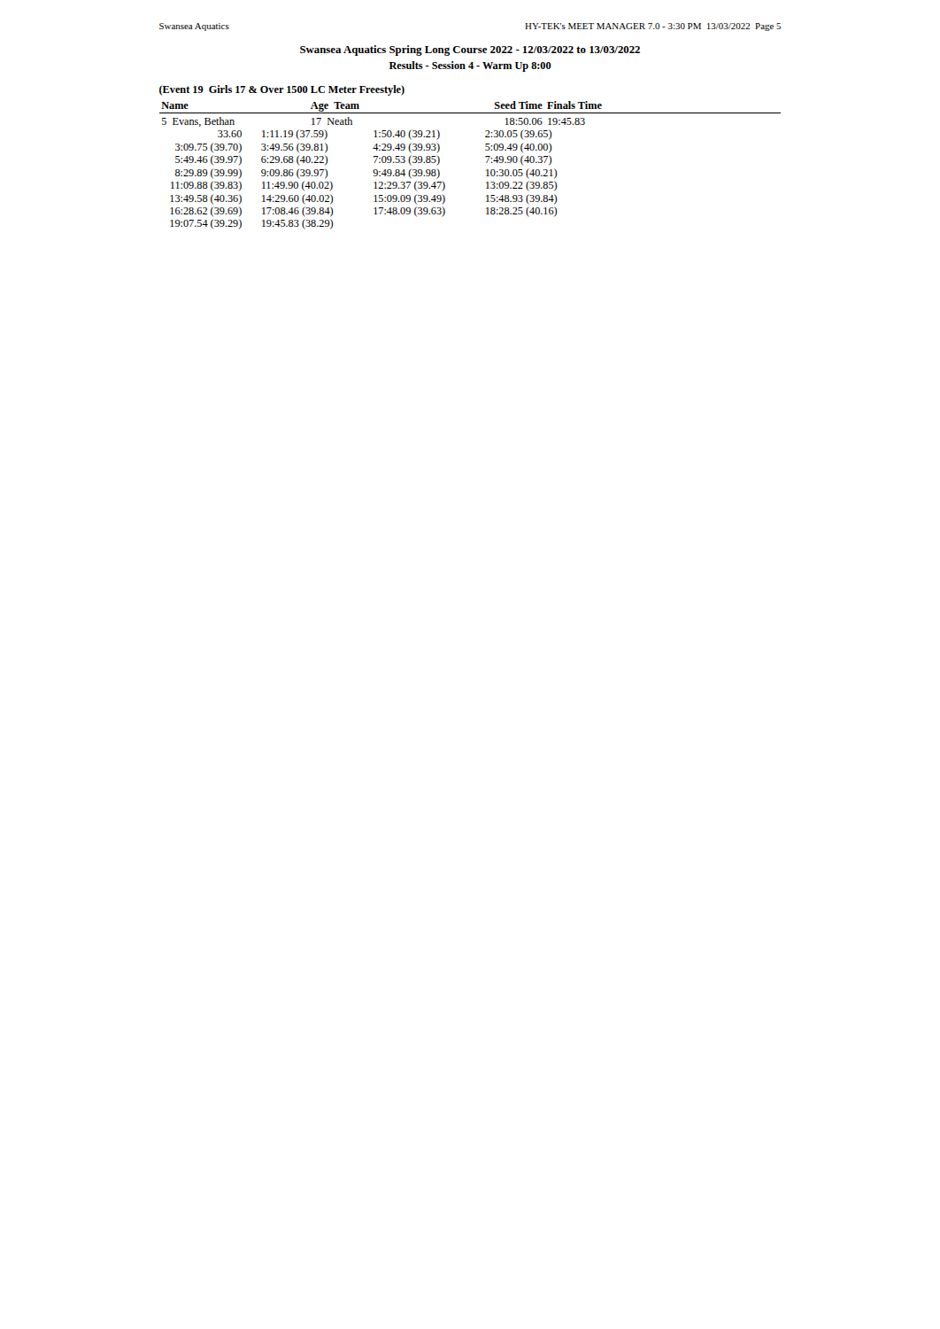Swansea Aquatics
HY-TEK's MEET MANAGER 7.0 - 3:30 PM 13/03/2022 Page 5
Swansea Aquatics Spring Long Course 2022 - 12/03/2022 to 13/03/2022
Results - Session 4 - Warm Up 8:00
(Event 19 Girls 17 & Over 1500 LC Meter Freestyle)
| Name | Age Team | Seed Time | Finals Time | |
| --- | --- | --- | --- | --- |
| 5 Evans, Bethan | 17 Neath | 18:50.06 | 19:45.83 | |
| 33.60 | 1:11.19 (37.59) | 1:50.40 (39.21) | 2:30.05 (39.65) | |
| 3:09.75 (39.70) | 3:49.56 (39.81) | 4:29.49 (39.93) | 5:09.49 (40.00) | |
| 5:49.46 (39.97) | 6:29.68 (40.22) | 7:09.53 (39.85) | 7:49.90 (40.37) | |
| 8:29.89 (39.99) | 9:09.86 (39.97) | 9:49.84 (39.98) | 10:30.05 (40.21) | |
| 11:09.88 (39.83) | 11:49.90 (40.02) | 12:29.37 (39.47) | 13:09.22 (39.85) | |
| 13:49.58 (40.36) | 14:29.60 (40.02) | 15:09.09 (39.49) | 15:48.93 (39.84) | |
| 16:28.62 (39.69) | 17:08.46 (39.84) | 17:48.09 (39.63) | 18:28.25 (40.16) | |
| 19:07.54 (39.29) | 19:45.83 (38.29) | | | |